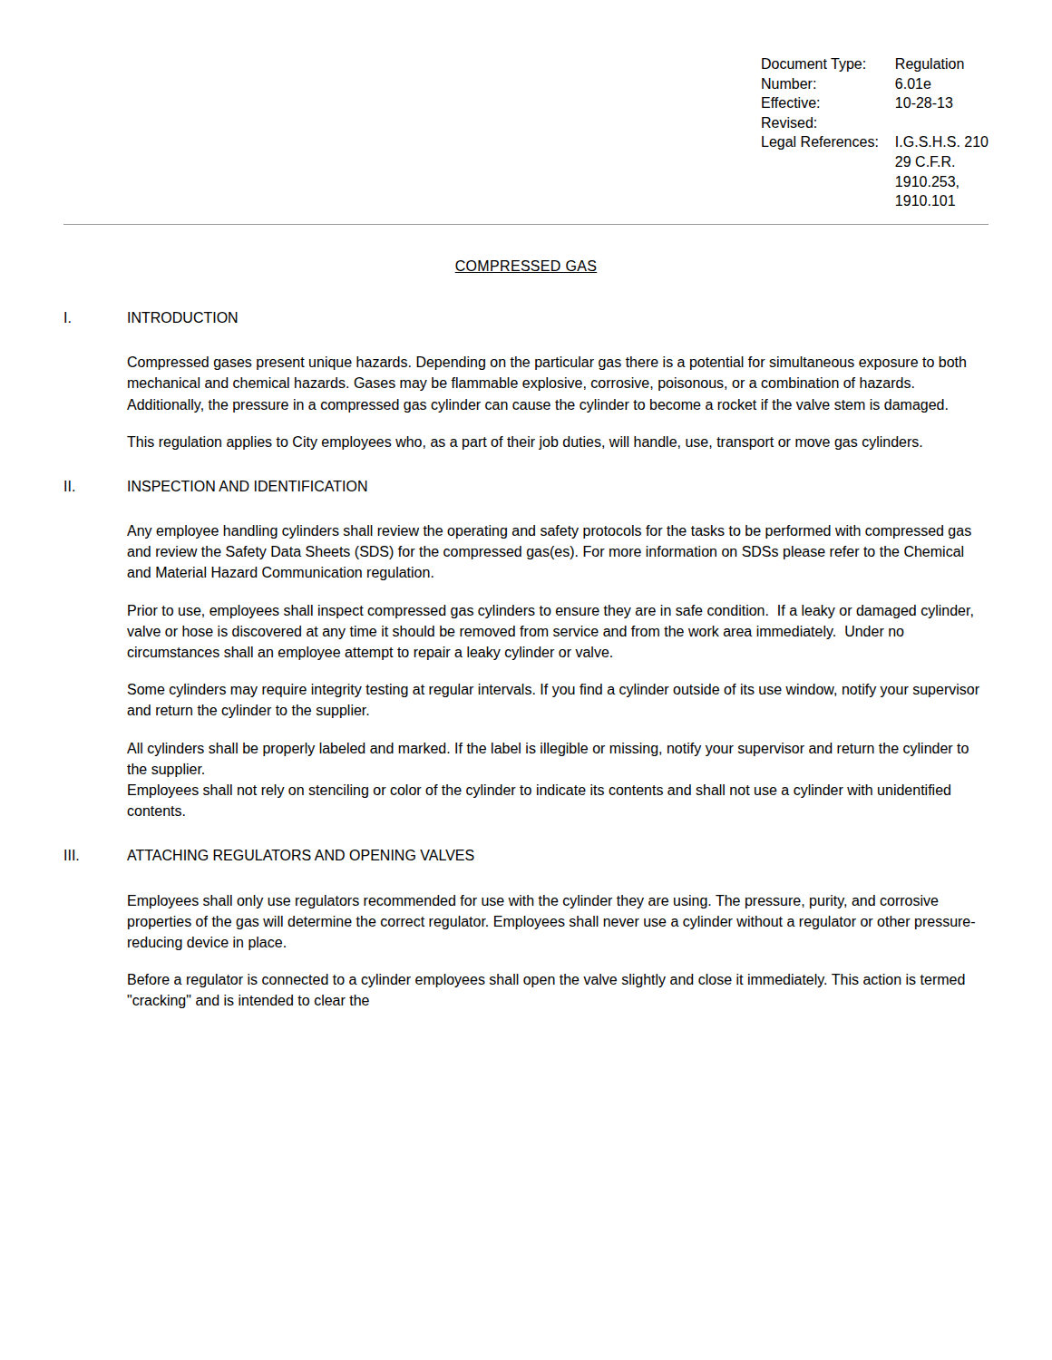| Document Type: | Regulation |
| Number: | 6.01e |
| Effective: | 10-28-13 |
| Revised: | |
| Legal References: | I.G.S.H.S. 210 29 C.F.R. 1910.253, 1910.101 |
COMPRESSED GAS
I.
INTRODUCTION
Compressed gases present unique hazards. Depending on the particular gas there is a potential for simultaneous exposure to both mechanical and chemical hazards. Gases may be flammable explosive, corrosive, poisonous, or a combination of hazards. Additionally, the pressure in a compressed gas cylinder can cause the cylinder to become a rocket if the valve stem is damaged.
This regulation applies to City employees who, as a part of their job duties, will handle, use, transport or move gas cylinders.
II.
INSPECTION AND IDENTIFICATION
Any employee handling cylinders shall review the operating and safety protocols for the tasks to be performed with compressed gas and review the Safety Data Sheets (SDS) for the compressed gas(es). For more information on SDSs please refer to the Chemical and Material Hazard Communication regulation.
Prior to use, employees shall inspect compressed gas cylinders to ensure they are in safe condition. If a leaky or damaged cylinder, valve or hose is discovered at any time it should be removed from service and from the work area immediately. Under no circumstances shall an employee attempt to repair a leaky cylinder or valve.
Some cylinders may require integrity testing at regular intervals. If you find a cylinder outside of its use window, notify your supervisor and return the cylinder to the supplier.
All cylinders shall be properly labeled and marked. If the label is illegible or missing, notify your supervisor and return the cylinder to the supplier.
Employees shall not rely on stenciling or color of the cylinder to indicate its contents and shall not use a cylinder with unidentified contents.
III.
ATTACHING REGULATORS AND OPENING VALVES
Employees shall only use regulators recommended for use with the cylinder they are using. The pressure, purity, and corrosive properties of the gas will determine the correct regulator. Employees shall never use a cylinder without a regulator or other pressure-reducing device in place.
Before a regulator is connected to a cylinder employees shall open the valve slightly and close it immediately. This action is termed "cracking" and is intended to clear the